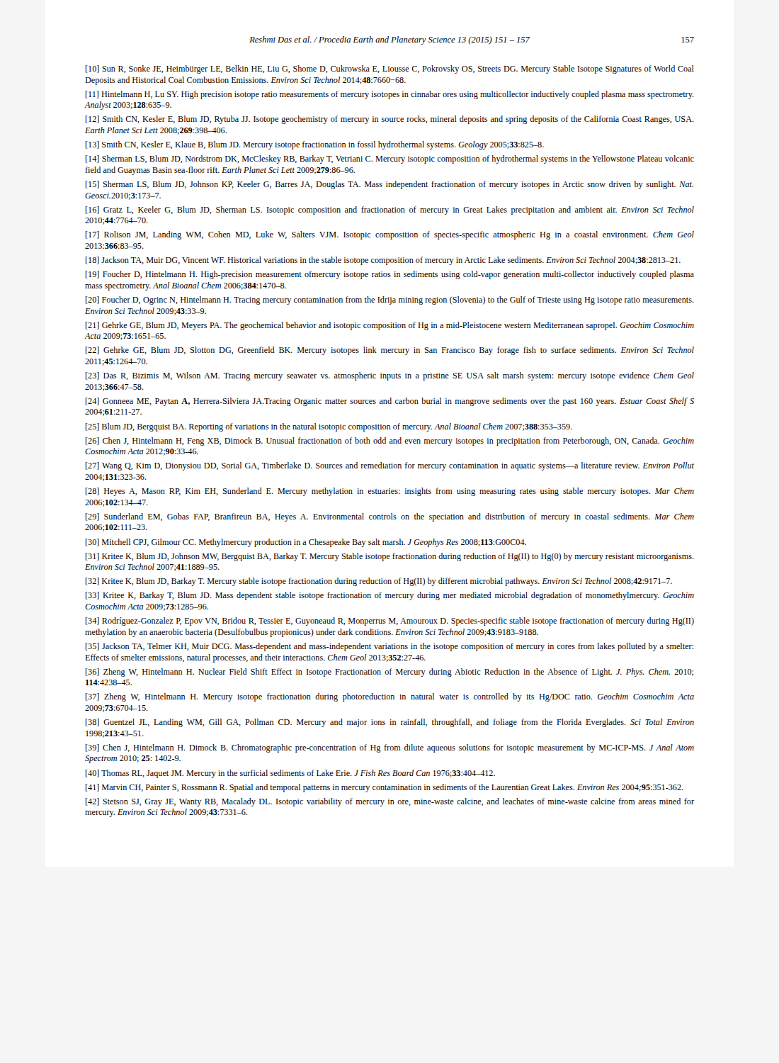Reshmi Das et al. / Procedia Earth and Planetary Science 13 (2015) 151 – 157 157
[10] Sun R, Sonke JE, Heimbürger LE, Belkin HE, Liu G, Shome D, Cukrowska E, Liousse C, Pokrovsky OS, Streets DG. Mercury Stable Isotope Signatures of World Coal Deposits and Historical Coal Combustion Emissions. Environ Sci Technol 2014;48:7660−68.
[11] Hintelmann H, Lu SY. High precision isotope ratio measurements of mercury isotopes in cinnabar ores using multicollector inductively coupled plasma mass spectrometry. Analyst 2003;128:635–9.
[12] Smith CN, Kesler E, Blum JD, Rytuba JJ. Isotope geochemistry of mercury in source rocks, mineral deposits and spring deposits of the California Coast Ranges, USA. Earth Planet Sci Lett 2008;269:398–406.
[13] Smith CN, Kesler E, Klaue B, Blum JD. Mercury isotope fractionation in fossil hydrothermal systems. Geology 2005;33:825–8.
[14] Sherman LS, Blum JD, Nordstrom DK, McCleskey RB, Barkay T, Vetriani C. Mercury isotopic composition of hydrothermal systems in the Yellowstone Plateau volcanic field and Guaymas Basin sea-floor rift. Earth Planet Sci Lett 2009;279:86–96.
[15] Sherman LS, Blum JD, Johnson KP, Keeler G, Barres JA, Douglas TA. Mass independent fractionation of mercury isotopes in Arctic snow driven by sunlight. Nat. Geosci. 2010;3:173–7.
[16] Gratz L, Keeler G, Blum JD, Sherman LS. Isotopic composition and fractionation of mercury in Great Lakes precipitation and ambient air. Environ Sci Technol 2010;44:7764–70.
[17] Rolison JM, Landing WM, Cohen MD, Luke W, Salters VJM. Isotopic composition of species-specific atmospheric Hg in a coastal environment. Chem Geol 2013:366:83–95.
[18] Jackson TA, Muir DG, Vincent WF. Historical variations in the stable isotope composition of mercury in Arctic Lake sediments. Environ Sci Technol 2004;38:2813–21.
[19] Foucher D, Hintelmann H. High-precision measurement ofmercury isotope ratios in sediments using cold-vapor generation multi-collector inductively coupled plasma mass spectrometry. Anal Bioanal Chem 2006;384:1470–8.
[20] Foucher D, Ogrinc N, Hintelmann H. Tracing mercury contamination from the Idrija mining region (Slovenia) to the Gulf of Trieste using Hg isotope ratio measurements. Environ Sci Technol 2009;43:33–9.
[21] Gehrke GE, Blum JD, Meyers PA. The geochemical behavior and isotopic composition of Hg in a mid-Pleistocene western Mediterranean sapropel. Geochim Cosmochim Acta 2009;73:1651–65.
[22] Gehrke GE, Blum JD, Slotton DG, Greenfield BK. Mercury isotopes link mercury in San Francisco Bay forage fish to surface sediments. Environ Sci Technol 2011;45:1264–70.
[23] Das R, Bizimis M, Wilson AM. Tracing mercury seawater vs. atmospheric inputs in a pristine SE USA salt marsh system: mercury isotope evidence Chem Geol 2013;366:47–58.
[24] Gonneea ME, Paytan A, Herrera-Silviera JA.Tracing Organic matter sources and carbon burial in mangrove sediments over the past 160 years. Estuar Coast Shelf S 2004;61:211-27.
[25] Blum JD, Bergquist BA. Reporting of variations in the natural isotopic composition of mercury. Anal Bioanal Chem 2007;388:353–359.
[26] Chen J, Hintelmann H, Feng XB, Dimock B. Unusual fractionation of both odd and even mercury isotopes in precipitation from Peterborough, ON, Canada. Geochim Cosmochim Acta 2012;90:33-46.
[27] Wang Q, Kim D, Dionysiou DD, Sorial GA, Timberlake D. Sources and remediation for mercury contamination in aquatic systems—a literature review. Environ Pollut 2004;131:323-36.
[28] Heyes A, Mason RP, Kim EH, Sunderland E. Mercury methylation in estuaries: insights from using measuring rates using stable mercury isotopes. Mar Chem 2006;102:134–47.
[29] Sunderland EM, Gobas FAP, Branfireun BA, Heyes A. Environmental controls on the speciation and distribution of mercury in coastal sediments. Mar Chem 2006;102:111–23.
[30] Mitchell CPJ, Gilmour CC. Methylmercury production in a Chesapeake Bay salt marsh. J Geophys Res 2008;113:G00C04.
[31] Kritee K, Blum JD, Johnson MW, Bergquist BA, Barkay T. Mercury Stable isotope fractionation during reduction of Hg(II) to Hg(0) by mercury resistant microorganisms. Environ Sci Technol 2007;41:1889–95.
[32] Kritee K, Blum JD, Barkay T. Mercury stable isotope fractionation during reduction of Hg(II) by different microbial pathways. Environ Sci Technol 2008;42:9171–7.
[33] Kritee K, Barkay T, Blum JD. Mass dependent stable isotope fractionation of mercury during mer mediated microbial degradation of monomethylmercury. Geochim Cosmochim Acta 2009;73:1285–96.
[34] Rodríguez-Gonzalez P, Epov VN, Bridou R, Tessier E, Guyoneaud R, Monperrus M, Amouroux D. Species-specific stable isotope fractionation of mercury during Hg(II) methylation by an anaerobic bacteria (Desulfobulbus propionicus) under dark conditions. Environ Sci Technol 2009;43:9183–9188.
[35] Jackson TA, Telmer KH, Muir DCG. Mass-dependent and mass-independent variations in the isotope composition of mercury in cores from lakes polluted by a smelter: Effects of smelter emissions, natural processes, and their interactions. Chem Geol 2013;352:27-46.
[36] Zheng W, Hintelmann H. Nuclear Field Shift Effect in Isotope Fractionation of Mercury during Abiotic Reduction in the Absence of Light. J. Phys. Chem. 2010; 114:4238–45.
[37] Zheng W, Hintelmann H. Mercury isotope fractionation during photoreduction in natural water is controlled by its Hg/DOC ratio. Geochim Cosmochim Acta 2009;73:6704–15.
[38] Guentzel JL, Landing WM, Gill GA, Pollman CD. Mercury and major ions in rainfall, throughfall, and foliage from the Florida Everglades. Sci Total Environ 1998;213:43–51.
[39] Chen J, Hintelmann H. Dimock B. Chromatographic pre-concentration of Hg from dilute aqueous solutions for isotopic measurement by MC-ICP-MS. J Anal Atom Spectrom 2010; 25: 1402-9.
[40] Thomas RL, Jaquet JM. Mercury in the surficial sediments of Lake Erie. J Fish Res Board Can 1976;33:404–412.
[41] Marvin CH, Painter S, Rossmann R. Spatial and temporal patterns in mercury contamination in sediments of the Laurentian Great Lakes. Environ Res 2004; 95:351-362.
[42] Stetson SJ, Gray JE, Wanty RB, Macalady DL. Isotopic variability of mercury in ore, mine-waste calcine, and leachates of mine-waste calcine from areas mined for mercury. Environ Sci Technol 2009;43:7331–6.